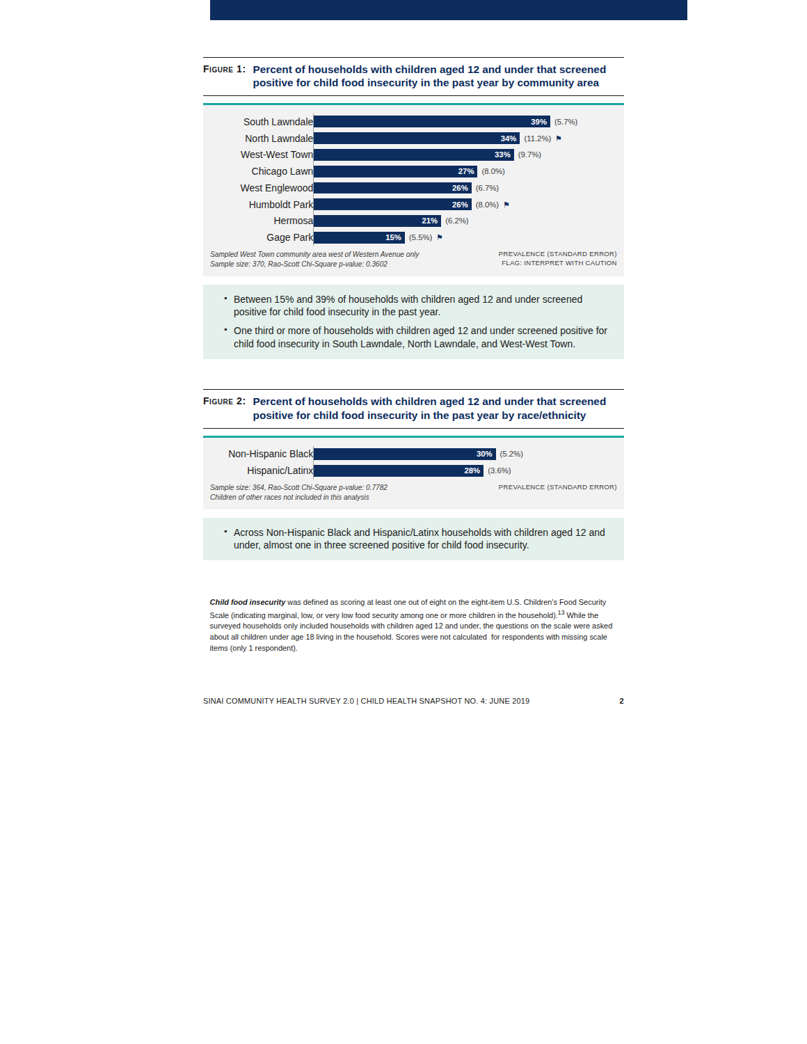Figure 1:
Percent of households with children aged 12 and under that screened positive for child food insecurity in the past year by community area
| South Lawndale | 39% (5.7%) |
| North Lawndale | 34% (11.2%) ⚑ |
| West-West Town | 33% (9.7%) |
| Chicago Lawn | 27% (8.0%) |
| West Englewood | 26% (6.7%) |
| Humboldt Park | 26% (8.0%) ⚑ |
| Hermosa | 21% (6.2%) |
| Gage Park | 15% (5.5%) ⚑ |
Sampled West Town community area west of Western Avenue only
Sample size: 370, Rao-Scott Chi-Square p-value: 0.3602
Prevalence (Standard Error)
Flag: Interpret with Caution
Between 15% and 39% of households with children aged 12 and under screened positive for child food insecurity in the past year.
One third or more of households with children aged 12 and under screened positive for child food insecurity in South Lawndale, North Lawndale, and West-West Town.
Figure 2:
Percent of households with children aged 12 and under that screened positive for child food insecurity in the past year by race/ethnicity
| Non-Hispanic Black | 30% (5.2%) |
| Hispanic/Latinx | 28% (3.6%) |
Sample size: 364, Rao-Scott Chi-Square p-value: 0.7782
Children of other races not included in this analysis
Prevalence (Standard Error)
Across Non-Hispanic Black and Hispanic/Latinx households with children aged 12 and under, almost one in three screened positive for child food insecurity.
Child food insecurity was defined as scoring at least one out of eight on the eight-item U.S. Children's Food Security Scale (indicating marginal, low, or very low food security among one or more children in the household).13 While the surveyed households only included households with children aged 12 and under, the questions on the scale were asked about all children under age 18 living in the household. Scores were not calculated for respondents with missing scale items (only 1 respondent).
Sinai Community Health Survey 2.0 | Child Health Snapshot No. 4: June 2019
2